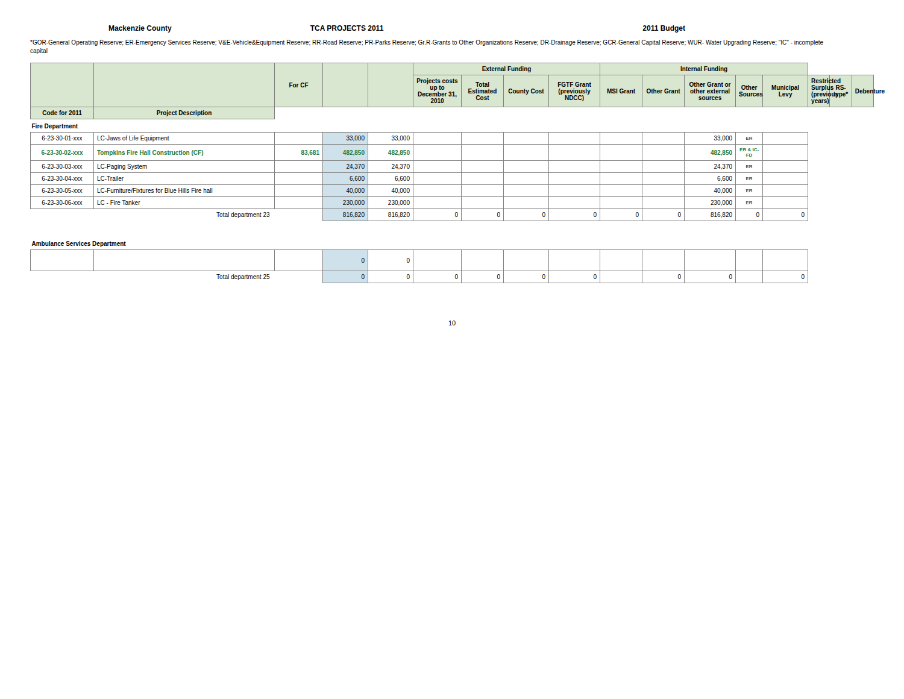Mackenzie County TCA PROJECTS 2011 2011 Budget
*GOR-General Operating Reserve; ER-Emergency Services Reserve; V&E-Vehicle&Equipment Reserve; RR-Road Reserve; PR-Parks Reserve; Gr.R-Grants to Other Organizations Reserve; DR-Drainage Reserve; GCR-General Capital Reserve; WUR- Water Upgrading Reserve; "IC" - incomplete capital
| | | For CF | | | External Funding | Internal Funding |
| --- | --- | --- | --- | --- | --- | --- |
| Projects costs up to December 31, 2010 | Total Estimated Cost | County Cost | FGTF Grant (previously NDCC) | MSI Grant | Other Grant | Other Grant or other external sources | Other Sources | Municipal Levy | Restricted Surplus (previous years) | RS-type* | Debenture |
| Code for 2011 | Project Description | |
| Fire Department |
| 6-23-30-01-xxx | LC-Jaws of Life Equipment | | 33,000 | 33,000 | | | | | | | 33,000 | ER | |
| 6-23-30-02-xxx | Tompkins Fire Hall Construction (CF) | 83,681 | 482,850 | 482,850 | | | | | | | 482,850 | ER & IC-FD | |
| 6-23-30-03-xxx | LC-Paging System | | 24,370 | 24,370 | | | | | | | 24,370 | ER | |
| 6-23-30-04-xxx | LC-Trailer | | 6,600 | 6,600 | | | | | | | 6,600 | ER | |
| 6-23-30-05-xxx | LC-Furniture/Fixtures for Blue Hills Fire hall | | 40,000 | 40,000 | | | | | | | 40,000 | ER | |
| 6-23-30-06-xxx | LC - Fire Tanker | | 230,000 | 230,000 | | | | | | | 230,000 | ER | |
| Total department 23 | | 816,820 | 816,820 | 0 | 0 | 0 | 0 | 0 | 0 | 816,820 | 0 | 0 |
| Ambulance Services Department |
| | | | 0 | 0 | | | | | | | | | |
| Total department 25 | | 0 | 0 | 0 | 0 | 0 | 0 | | 0 | 0 | | 0 |
10